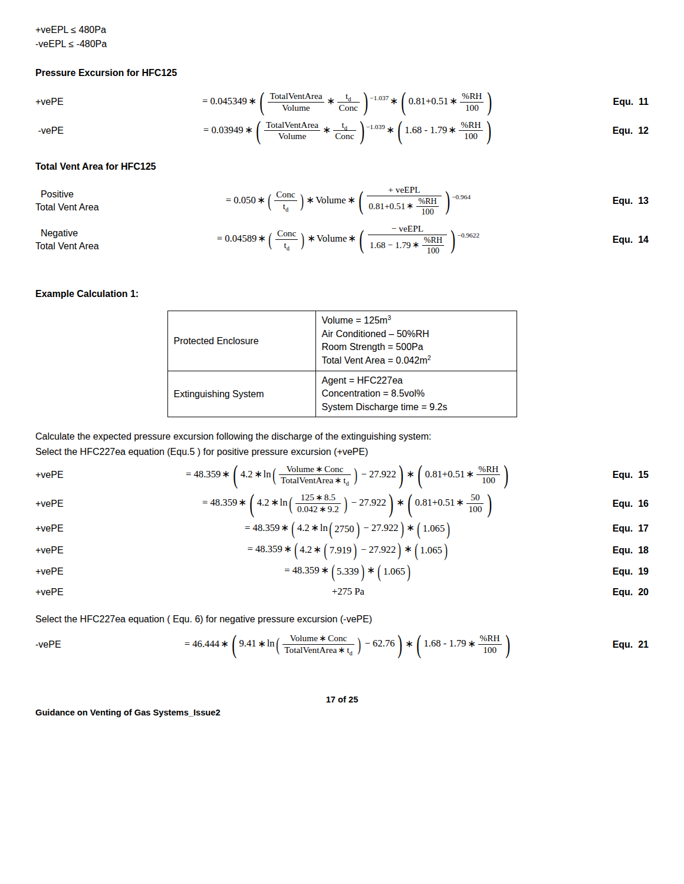+veEPL ≤ 480Pa
-veEPL ≤ -480Pa
Pressure Excursion for HFC125
| +vePE | = 0.045349 ∗ ( TotalVentArea Volume ∗ t d Conc ) −1.037 ∗ ( 0.81+0.51 ∗ %RH 100 ) | Equ. 11 |
| -vePE | = 0.03949 ∗ ( TotalVentArea Volume ∗ t d Conc ) −1.039 ∗ ( 1.68 - 1.79 ∗ %RH 100 ) | Equ. 12 |
Total Vent Area for HFC125
| Positive Total Vent Area | = 0.050 ∗ ( Conc t d ) ∗ Volume ∗ ( + veEPL 0.81+0.51 ∗ %RH 100 ) −0.964 | Equ. 13 |
| Negative Total Vent Area | = 0.04589 ∗ ( Conc t d ) ∗ Volume ∗ ( − veEPL 1.68 − 1.79 ∗ %RH 100 ) −0.9622 | Equ. 14 |
Example Calculation 1:
| Protected Enclosure | Volume = 125m 3 Air Conditioned – 50%RH Room Strength = 500Pa Total Vent Area = 0.042m 2 |
| Extinguishing System | Agent = HFC227ea Concentration = 8.5vol% System Discharge time = 9.2s |
Calculate the expected pressure excursion following the discharge of the extinguishing system:
Select the HFC227ea equation (Equ.5 ) for positive pressure excursion (+vePE)
| +vePE | = 48.359 ∗ ( 4.2 ∗ ln ( Volume ∗ Conc TotalVentArea ∗ t d ) − 27.922 ) ∗ ( 0.81+0.51 ∗ %RH 100 ) | Equ. 15 |
| +vePE | = 48.359 ∗ ( 4.2 ∗ ln ( 125 ∗ 8.5 0.042 ∗ 9.2 ) − 27.922 ) ∗ ( 0.81+0.51 ∗ 50 100 ) | Equ. 16 |
| +vePE | = 48.359 ∗ ( 4.2 ∗ ln ( 2750 ) − 27.922 ) ∗ ( 1.065 ) | Equ. 17 |
| +vePE | = 48.359 ∗ ( 4.2 ∗ ( 7.919 ) − 27.922 ) ∗ ( 1.065 ) | Equ. 18 |
| +vePE | = 48.359 ∗ ( 5.339 ) ∗ ( 1.065 ) | Equ. 19 |
| +vePE | +275 Pa | Equ. 20 |
Select the HFC227ea equation ( Equ. 6) for negative pressure excursion (-vePE)
| -vePE | = 46.444 ∗ ( 9.41 ∗ ln ( Volume ∗ Conc TotalVentArea ∗ t d ) − 62.76 ) ∗ ( 1.68 - 1.79 ∗ %RH 100 ) | Equ. 21 |
17 of 25
Guidance on Venting of Gas Systems_Issue2